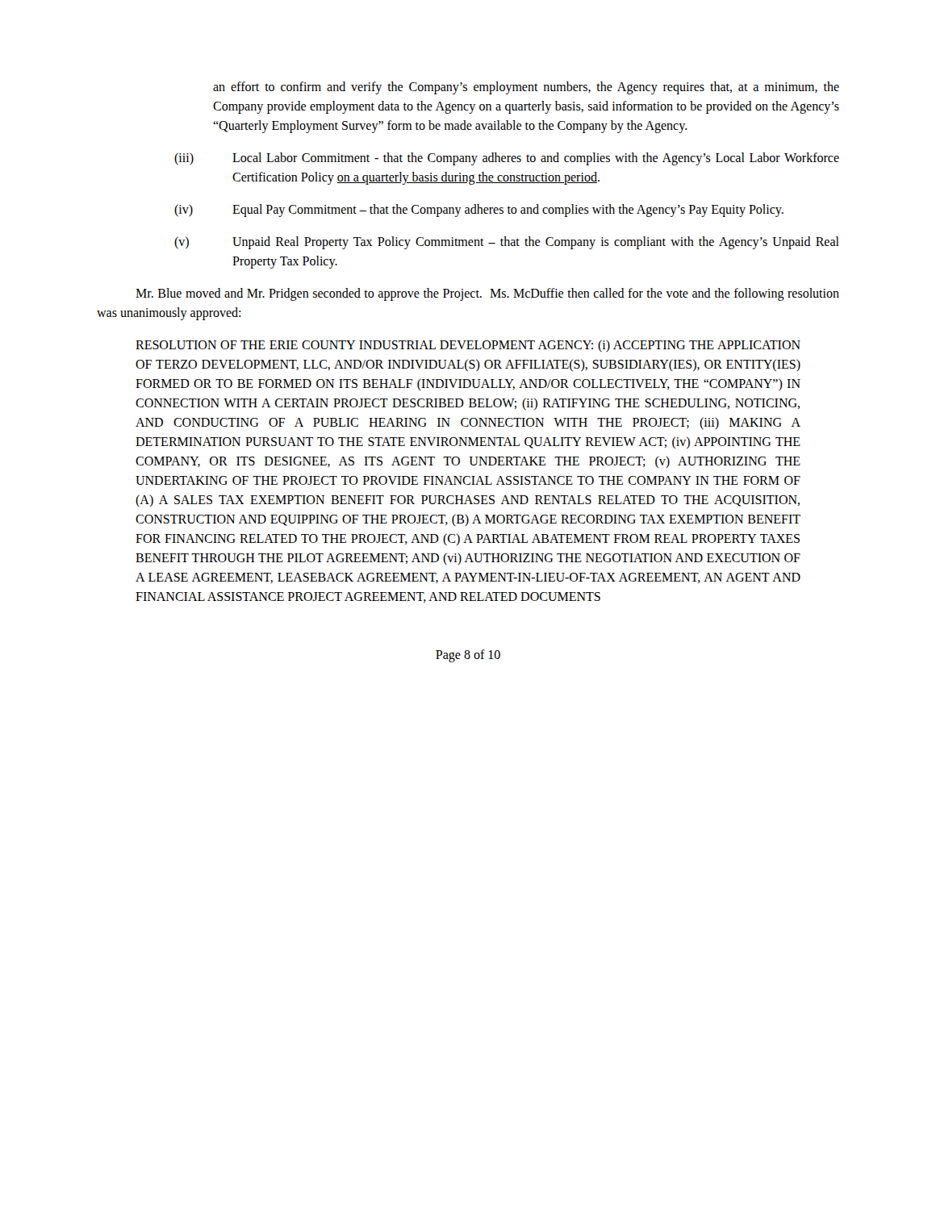an effort to confirm and verify the Company’s employment numbers, the Agency requires that, at a minimum, the Company provide employment data to the Agency on a quarterly basis, said information to be provided on the Agency’s “Quarterly Employment Survey” form to be made available to the Company by the Agency.
(iii)
Local Labor Commitment - that the Company adheres to and complies with the Agency’s Local Labor Workforce Certification Policy on a quarterly basis during the construction period.
(iv)
Equal Pay Commitment – that the Company adheres to and complies with the Agency’s Pay Equity Policy.
(v)
Unpaid Real Property Tax Policy Commitment – that the Company is compliant with the Agency’s Unpaid Real Property Tax Policy.
Mr. Blue moved and Mr. Pridgen seconded to approve the Project. Ms. McDuffie then called for the vote and the following resolution was unanimously approved:
RESOLUTION OF THE ERIE COUNTY INDUSTRIAL DEVELOPMENT AGENCY: (i) ACCEPTING THE APPLICATION OF TERZO DEVELOPMENT, LLC, AND/OR INDIVIDUAL(S) OR AFFILIATE(S), SUBSIDIARY(IES), OR ENTITY(IES) FORMED OR TO BE FORMED ON ITS BEHALF (INDIVIDUALLY, AND/OR COLLECTIVELY, THE “COMPANY”) IN CONNECTION WITH A CERTAIN PROJECT DESCRIBED BELOW; (ii) RATIFYING THE SCHEDULING, NOTICING, AND CONDUCTING OF A PUBLIC HEARING IN CONNECTION WITH THE PROJECT; (iii) MAKING A DETERMINATION PURSUANT TO THE STATE ENVIRONMENTAL QUALITY REVIEW ACT; (iv) APPOINTING THE COMPANY, OR ITS DESIGNEE, AS ITS AGENT TO UNDERTAKE THE PROJECT; (v) AUTHORIZING THE UNDERTAKING OF THE PROJECT TO PROVIDE FINANCIAL ASSISTANCE TO THE COMPANY IN THE FORM OF (A) A SALES TAX EXEMPTION BENEFIT FOR PURCHASES AND RENTALS RELATED TO THE ACQUISITION, CONSTRUCTION AND EQUIPPING OF THE PROJECT, (B) A MORTGAGE RECORDING TAX EXEMPTION BENEFIT FOR FINANCING RELATED TO THE PROJECT, AND (C) A PARTIAL ABATEMENT FROM REAL PROPERTY TAXES BENEFIT THROUGH THE PILOT AGREEMENT; AND (vi) AUTHORIZING THE NEGOTIATION AND EXECUTION OF A LEASE AGREEMENT, LEASEBACK AGREEMENT, A PAYMENT-IN-LIEU-OF-TAX AGREEMENT, AN AGENT AND FINANCIAL ASSISTANCE PROJECT AGREEMENT, AND RELATED DOCUMENTS
Page 8 of 10